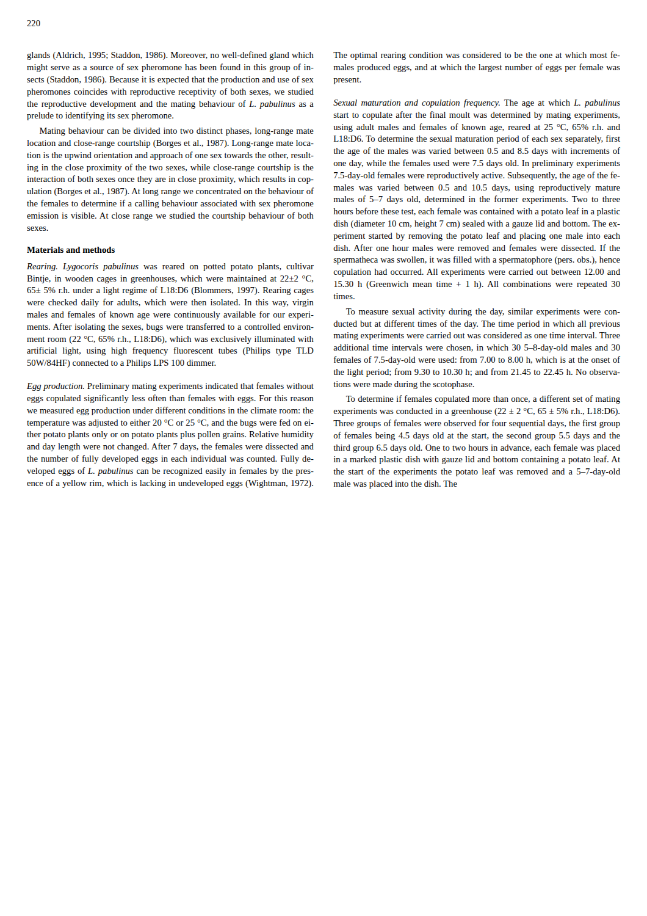220
glands (Aldrich, 1995; Staddon, 1986). Moreover, no well-defined gland which might serve as a source of sex pheromone has been found in this group of insects (Staddon, 1986). Because it is expected that the production and use of sex pheromones coincides with reproductive receptivity of both sexes, we studied the reproductive development and the mating behaviour of L. pabulinus as a prelude to identifying its sex pheromone.
Mating behaviour can be divided into two distinct phases, long-range mate location and close-range courtship (Borges et al., 1987). Long-range mate location is the upwind orientation and approach of one sex towards the other, resulting in the close proximity of the two sexes, while close-range courtship is the interaction of both sexes once they are in close proximity, which results in copulation (Borges et al., 1987). At long range we concentrated on the behaviour of the females to determine if a calling behaviour associated with sex pheromone emission is visible. At close range we studied the courtship behaviour of both sexes.
Materials and methods
Rearing. Lygocoris pabulinus was reared on potted potato plants, cultivar Bintje, in wooden cages in greenhouses, which were maintained at 22±2 °C, 65± 5% r.h. under a light regime of L18:D6 (Blommers, 1997). Rearing cages were checked daily for adults, which were then isolated. In this way, virgin males and females of known age were continuously available for our experiments. After isolating the sexes, bugs were transferred to a controlled environment room (22 °C, 65% r.h., L18:D6), which was exclusively illuminated with artificial light, using high frequency fluorescent tubes (Philips type TLD 50W/84HF) connected to a Philips LPS 100 dimmer.
Egg production. Preliminary mating experiments indicated that females without eggs copulated significantly less often than females with eggs. For this reason we measured egg production under different conditions in the climate room: the temperature was adjusted to either 20 °C or 25 °C, and the bugs were fed on either potato plants only or on potato plants plus pollen grains. Relative humidity and day length were not changed. After 7 days, the females were dissected and the number of fully developed eggs in each individual was counted. Fully developed eggs of L. pabulinus can be recognized easily in females by the presence of a yellow rim, which is lacking in undeveloped eggs (Wightman, 1972). The optimal rearing condition was considered to be the one at which most females produced eggs, and at which the largest number of eggs per female was present.
Sexual maturation and copulation frequency. The age at which L. pabulinus start to copulate after the final moult was determined by mating experiments, using adult males and females of known age, reared at 25 °C, 65% r.h. and L18:D6. To determine the sexual maturation period of each sex separately, first the age of the males was varied between 0.5 and 8.5 days with increments of one day, while the females used were 7.5 days old. In preliminary experiments 7.5-day-old females were reproductively active. Subsequently, the age of the females was varied between 0.5 and 10.5 days, using reproductively mature males of 5–7 days old, determined in the former experiments. Two to three hours before these test, each female was contained with a potato leaf in a plastic dish (diameter 10 cm, height 7 cm) sealed with a gauze lid and bottom. The experiment started by removing the potato leaf and placing one male into each dish. After one hour males were removed and females were dissected. If the spermatheca was swollen, it was filled with a spermatophore (pers. obs.), hence copulation had occurred. All experiments were carried out between 12.00 and 15.30 h (Greenwich mean time + 1 h). All combinations were repeated 30 times.
To measure sexual activity during the day, similar experiments were conducted but at different times of the day. The time period in which all previous mating experiments were carried out was considered as one time interval. Three additional time intervals were chosen, in which 30 5–8-day-old males and 30 females of 7.5-day-old were used: from 7.00 to 8.00 h, which is at the onset of the light period; from 9.30 to 10.30 h; and from 21.45 to 22.45 h. No observations were made during the scotophase.
To determine if females copulated more than once, a different set of mating experiments was conducted in a greenhouse (22 ± 2 °C, 65 ± 5% r.h., L18:D6). Three groups of females were observed for four sequential days, the first group of females being 4.5 days old at the start, the second group 5.5 days and the third group 6.5 days old. One to two hours in advance, each female was placed in a marked plastic dish with gauze lid and bottom containing a potato leaf. At the start of the experiments the potato leaf was removed and a 5–7-day-old male was placed into the dish. The